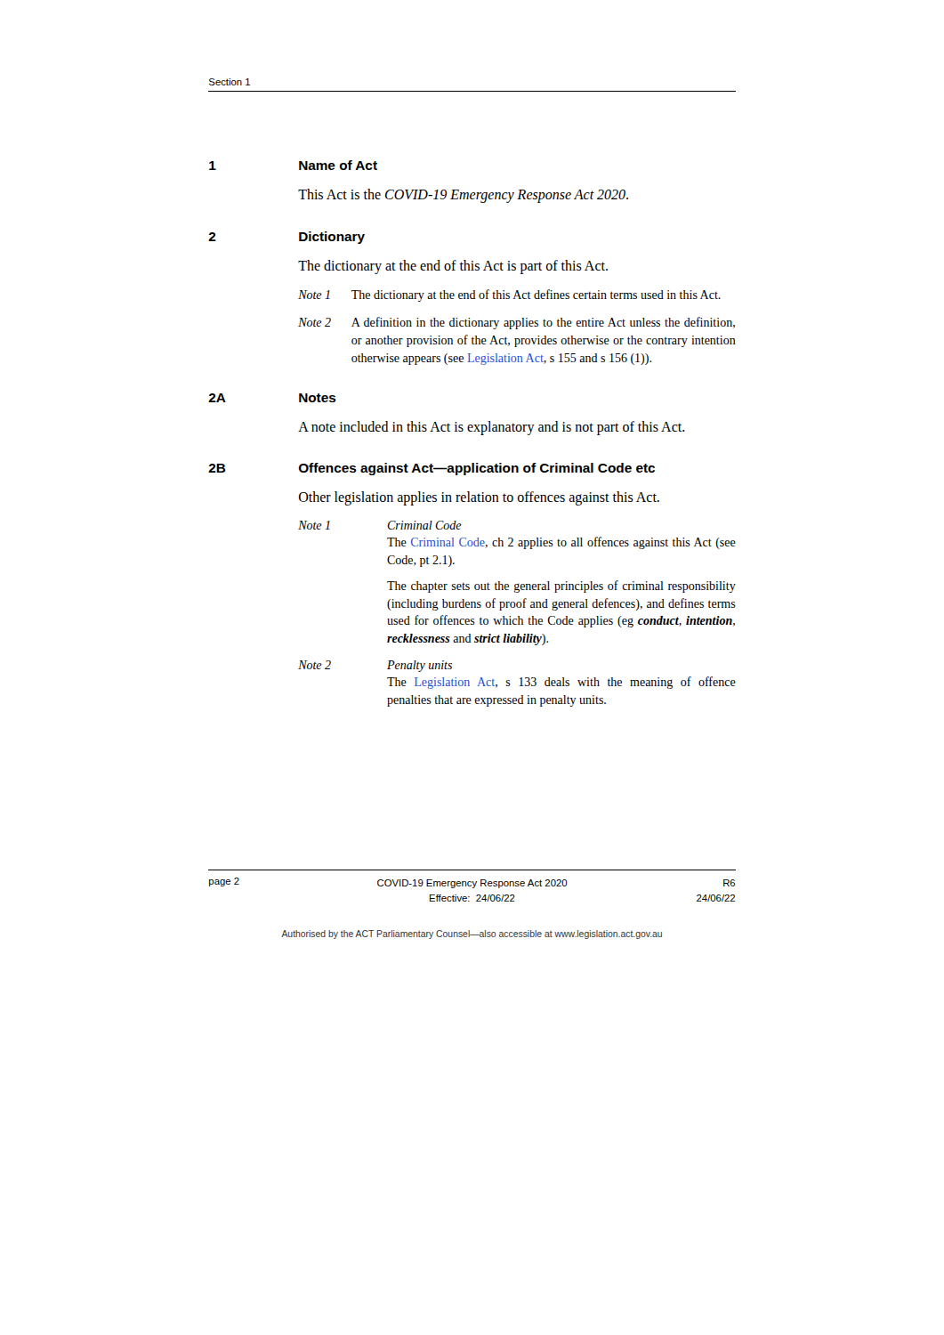Section 1
1
Name of Act
This Act is the COVID-19 Emergency Response Act 2020.
2
Dictionary
The dictionary at the end of this Act is part of this Act.
Note 1
The dictionary at the end of this Act defines certain terms used in this Act.
Note 2
A definition in the dictionary applies to the entire Act unless the definition, or another provision of the Act, provides otherwise or the contrary intention otherwise appears (see Legislation Act, s 155 and s 156 (1)).
2A
Notes
A note included in this Act is explanatory and is not part of this Act.
2B
Offences against Act—application of Criminal Code etc
Other legislation applies in relation to offences against this Act.
Note 1
Criminal Code
The Criminal Code, ch 2 applies to all offences against this Act (see Code, pt 2.1).
The chapter sets out the general principles of criminal responsibility (including burdens of proof and general defences), and defines terms used for offences to which the Code applies (eg conduct, intention, recklessness and strict liability).
Note 2
Penalty units
The Legislation Act, s 133 deals with the meaning of offence penalties that are expressed in penalty units.
page 2
COVID-19 Emergency Response Act 2020
Effective: 24/06/22
R6
24/06/22
Authorised by the ACT Parliamentary Counsel—also accessible at www.legislation.act.gov.au